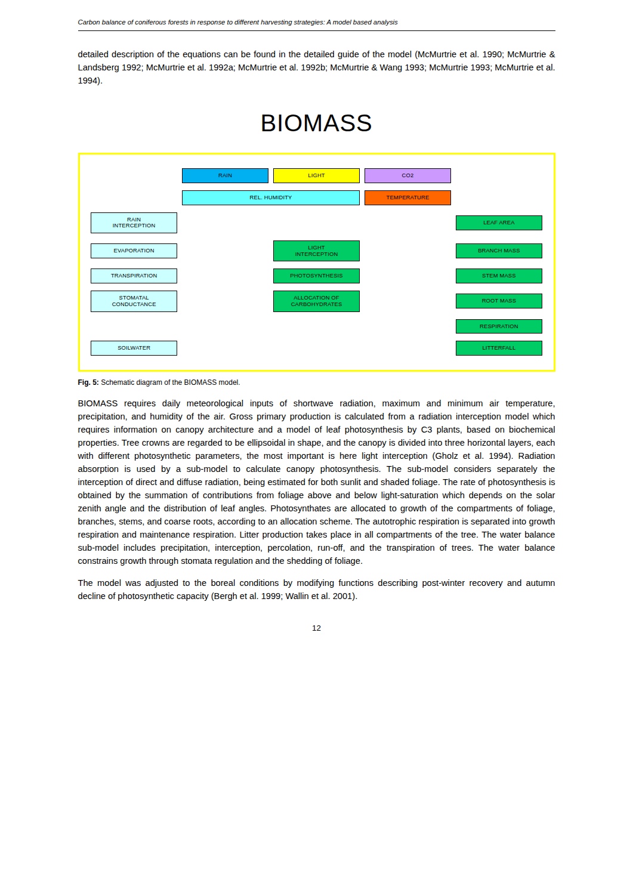Carbon balance of coniferous forests in response to different harvesting strategies: A model based analysis
detailed description of the equations can be found in the detailed guide of the model (McMurtrie et al. 1990; McMurtrie & Landsberg 1992; McMurtrie et al. 1992a; McMurtrie et al. 1992b; McMurtrie & Wang 1993; McMurtrie 1993; McMurtrie et al. 1994).
BIOMASS
| | RAIN | LIGHT | CO2 | |
| | REL. HUMIDITY | TEMPERATURE | |
| RAIN INTERCEPTION | | | | LEAF AREA |
| EVAPORATION | | LIGHT INTERCEPTION | | BRANCH MASS |
| TRANSPIRATION | | PHOTOSYNTHESIS | | STEM MASS |
| STOMATAL CONDUCTANCE | | ALLOCATION OF CARBOHYDRATES | | ROOT MASS |
| | | | | RESPIRATION |
| SOILWATER | | | | LITTERFALL |
Fig. 5: Schematic diagram of the BIOMASS model.
BIOMASS requires daily meteorological inputs of shortwave radiation, maximum and minimum air temperature, precipitation, and humidity of the air. Gross primary production is calculated from a radiation interception model which requires information on canopy architecture and a model of leaf photosynthesis by C3 plants, based on biochemical properties. Tree crowns are regarded to be ellipsoidal in shape, and the canopy is divided into three horizontal layers, each with different photosynthetic parameters, the most important is here light interception (Gholz et al. 1994). Radiation absorption is used by a sub-model to calculate canopy photosynthesis. The sub-model considers separately the interception of direct and diffuse radiation, being estimated for both sunlit and shaded foliage. The rate of photosynthesis is obtained by the summation of contributions from foliage above and below light-saturation which depends on the solar zenith angle and the distribution of leaf angles. Photosynthates are allocated to growth of the compartments of foliage, branches, stems, and coarse roots, according to an allocation scheme. The autotrophic respiration is separated into growth respiration and maintenance respiration. Litter production takes place in all compartments of the tree. The water balance sub-model includes precipitation, interception, percolation, run-off, and the transpiration of trees. The water balance constrains growth through stomata regulation and the shedding of foliage.
The model was adjusted to the boreal conditions by modifying functions describing post-winter recovery and autumn decline of photosynthetic capacity (Bergh et al. 1999; Wallin et al. 2001).
12